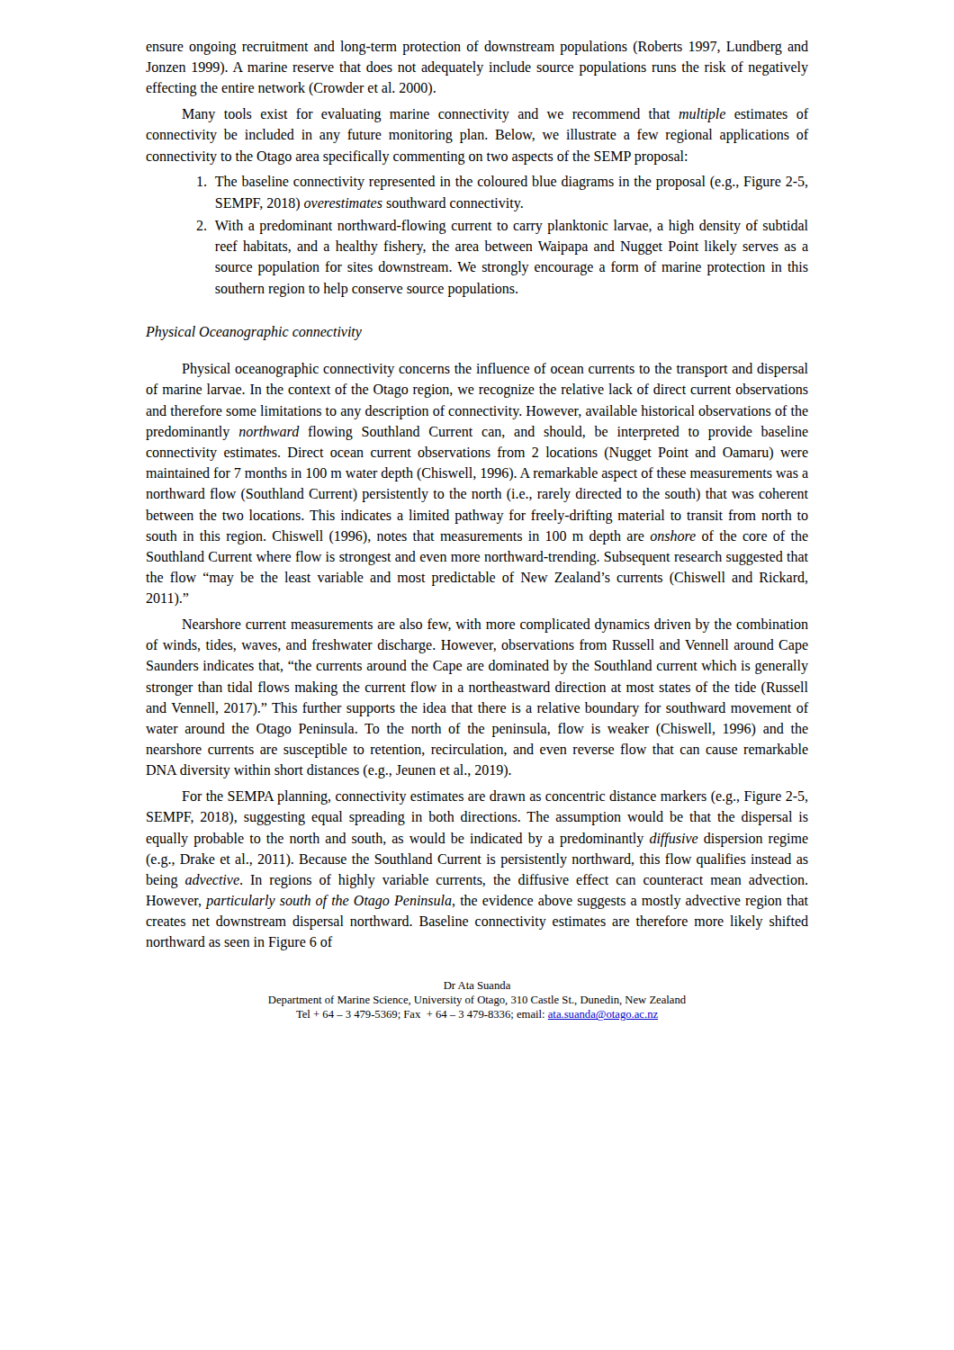ensure ongoing recruitment and long-term protection of downstream populations (Roberts 1997, Lundberg and Jonzen 1999). A marine reserve that does not adequately include source populations runs the risk of negatively effecting the entire network (Crowder et al. 2000).
Many tools exist for evaluating marine connectivity and we recommend that multiple estimates of connectivity be included in any future monitoring plan. Below, we illustrate a few regional applications of connectivity to the Otago area specifically commenting on two aspects of the SEMP proposal:
The baseline connectivity represented in the coloured blue diagrams in the proposal (e.g., Figure 2-5, SEMPF, 2018) overestimates southward connectivity.
With a predominant northward-flowing current to carry planktonic larvae, a high density of subtidal reef habitats, and a healthy fishery, the area between Waipapa and Nugget Point likely serves as a source population for sites downstream. We strongly encourage a form of marine protection in this southern region to help conserve source populations.
Physical Oceanographic connectivity
Physical oceanographic connectivity concerns the influence of ocean currents to the transport and dispersal of marine larvae. In the context of the Otago region, we recognize the relative lack of direct current observations and therefore some limitations to any description of connectivity. However, available historical observations of the predominantly northward flowing Southland Current can, and should, be interpreted to provide baseline connectivity estimates. Direct ocean current observations from 2 locations (Nugget Point and Oamaru) were maintained for 7 months in 100 m water depth (Chiswell, 1996). A remarkable aspect of these measurements was a northward flow (Southland Current) persistently to the north (i.e., rarely directed to the south) that was coherent between the two locations. This indicates a limited pathway for freely-drifting material to transit from north to south in this region. Chiswell (1996), notes that measurements in 100 m depth are onshore of the core of the Southland Current where flow is strongest and even more northward-trending. Subsequent research suggested that the flow “may be the least variable and most predictable of New Zealand’s currents (Chiswell and Rickard, 2011).”
Nearshore current measurements are also few, with more complicated dynamics driven by the combination of winds, tides, waves, and freshwater discharge. However, observations from Russell and Vennell around Cape Saunders indicates that, “the currents around the Cape are dominated by the Southland current which is generally stronger than tidal flows making the current flow in a northeastward direction at most states of the tide (Russell and Vennell, 2017).” This further supports the idea that there is a relative boundary for southward movement of water around the Otago Peninsula. To the north of the peninsula, flow is weaker (Chiswell, 1996) and the nearshore currents are susceptible to retention, recirculation, and even reverse flow that can cause remarkable DNA diversity within short distances (e.g., Jeunen et al., 2019).
For the SEMPA planning, connectivity estimates are drawn as concentric distance markers (e.g., Figure 2-5, SEMPF, 2018), suggesting equal spreading in both directions. The assumption would be that the dispersal is equally probable to the north and south, as would be indicated by a predominantly diffusive dispersion regime (e.g., Drake et al., 2011). Because the Southland Current is persistently northward, this flow qualifies instead as being advective. In regions of highly variable currents, the diffusive effect can counteract mean advection. However, particularly south of the Otago Peninsula, the evidence above suggests a mostly advective region that creates net downstream dispersal northward. Baseline connectivity estimates are therefore more likely shifted northward as seen in Figure 6 of
Dr Ata Suanda
Department of Marine Science, University of Otago, 310 Castle St., Dunedin, New Zealand
Tel + 64 – 3 479-5369; Fax + 64 – 3 479-8336; email: ata.suanda@otago.ac.nz